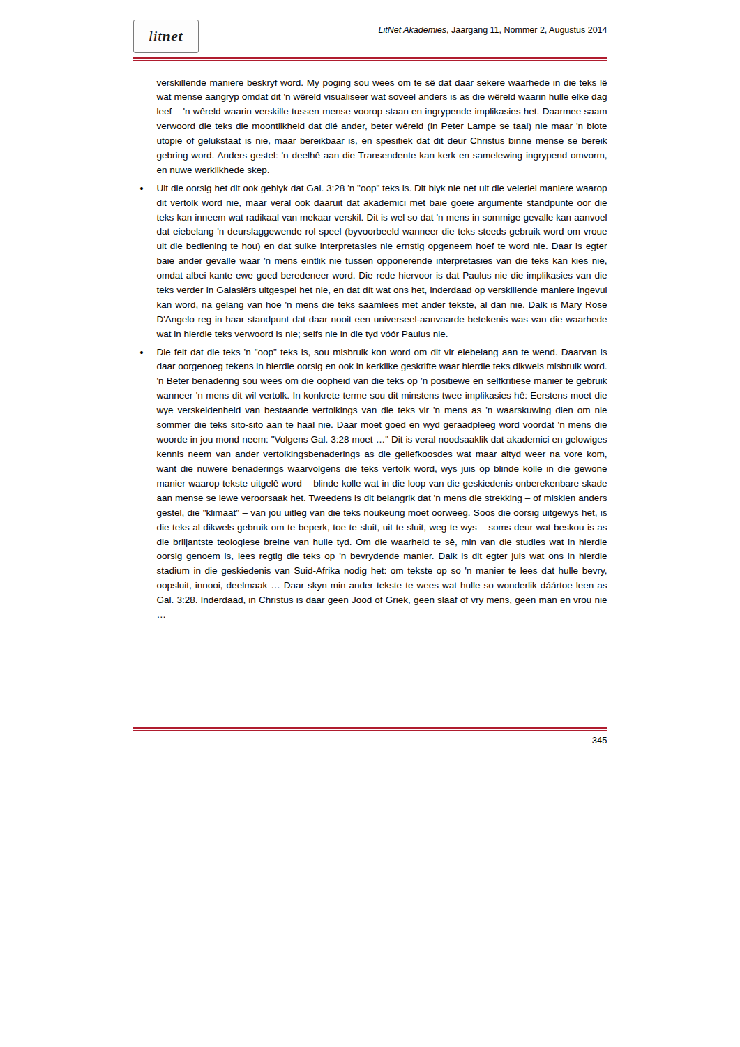lit net
LitNet Akademies, Jaargang 11, Nommer 2, Augustus 2014
verskillende maniere beskryf word. My poging sou wees om te sê dat daar sekere waarhede in die teks lê wat mense aangryp omdat dit 'n wêreld visualiseer wat soveel anders is as die wêreld waarin hulle elke dag leef – 'n wêreld waarin verskille tussen mense voorop staan en ingrypende implikasies het. Daarmee saam verwoord die teks die moontlikheid dat dié ander, beter wêreld (in Peter Lampe se taal) nie maar 'n blote utopie of gelukstaat is nie, maar bereikbaar is, en spesifiek dat dit deur Christus binne mense se bereik gebring word. Anders gestel: 'n deelhê aan die Transendente kan kerk en samelewing ingrypend omvorm, en nuwe werklikhede skep.
Uit die oorsig het dit ook geblyk dat Gal. 3:28 'n "oop" teks is. Dit blyk nie net uit die velerlei maniere waarop dit vertolk word nie, maar veral ook daaruit dat akademici met baie goeie argumente standpunte oor die teks kan inneem wat radikaal van mekaar verskil. Dit is wel so dat 'n mens in sommige gevalle kan aanvoel dat eiebelang 'n deurslaggewende rol speel (byvoorbeeld wanneer die teks steeds gebruik word om vroue uit die bediening te hou) en dat sulke interpretasies nie ernstig opgeneem hoef te word nie. Daar is egter baie ander gevalle waar 'n mens eintlik nie tussen opponerende interpretasies van die teks kan kies nie, omdat albei kante ewe goed beredeneer word. Die rede hiervoor is dat Paulus nie die implikasies van die teks verder in Galasiërs uitgespel het nie, en dat dít wat ons het, inderdaad op verskillende maniere ingevul kan word, na gelang van hoe 'n mens die teks saamlees met ander tekste, al dan nie. Dalk is Mary Rose D'Angelo reg in haar standpunt dat daar nooit een universeel-aanvaarde betekenis was van die waarhede wat in hierdie teks verwoord is nie; selfs nie in die tyd vóór Paulus nie.
Die feit dat die teks 'n "oop" teks is, sou misbruik kon word om dit vir eiebelang aan te wend. Daarvan is daar oorgenoeg tekens in hierdie oorsig en ook in kerklike geskrifte waar hierdie teks dikwels misbruik word. 'n Beter benadering sou wees om die oopheid van die teks op 'n positiewe en selfkritiese manier te gebruik wanneer 'n mens dit wil vertolk. In konkrete terme sou dit minstens twee implikasies hê: Eerstens moet die wye verskeidenheid van bestaande vertolkings van die teks vir 'n mens as 'n waarskuwing dien om nie sommer die teks sito-sito aan te haal nie. Daar moet goed en wyd geraadpleeg word voordat 'n mens die woorde in jou mond neem: "Volgens Gal. 3:28 moet …" Dit is veral noodsaaklik dat akademici en gelowiges kennis neem van ander vertolkingsbenaderings as die geliefkoosdes wat maar altyd weer na vore kom, want die nuwere benaderings waarvolgens die teks vertolk word, wys juis op blinde kolle in die gewone manier waarop tekste uitgelê word – blinde kolle wat in die loop van die geskiedenis onberekenbare skade aan mense se lewe veroorsaak het. Tweedens is dit belangrik dat 'n mens die strekking – of miskien anders gestel, die "klimaat" – van jou uitleg van die teks noukeurig moet oorweeg. Soos die oorsig uitgewys het, is die teks al dikwels gebruik om te beperk, toe te sluit, uit te sluit, weg te wys – soms deur wat beskou is as die briljantste teologiese breine van hulle tyd. Om die waarheid te sê, min van die studies wat in hierdie oorsig genoem is, lees regtig die teks op 'n bevrydende manier. Dalk is dit egter juis wat ons in hierdie stadium in die geskiedenis van Suid-Afrika nodig het: om tekste op so 'n manier te lees dat hulle bevry, oopsluit, innooi, deelmaak … Daar skyn min ander tekste te wees wat hulle so wonderlik dáártoe leen as Gal. 3:28. Inderdaad, in Christus is daar geen Jood of Griek, geen slaaf of vry mens, geen man en vrou nie …
345